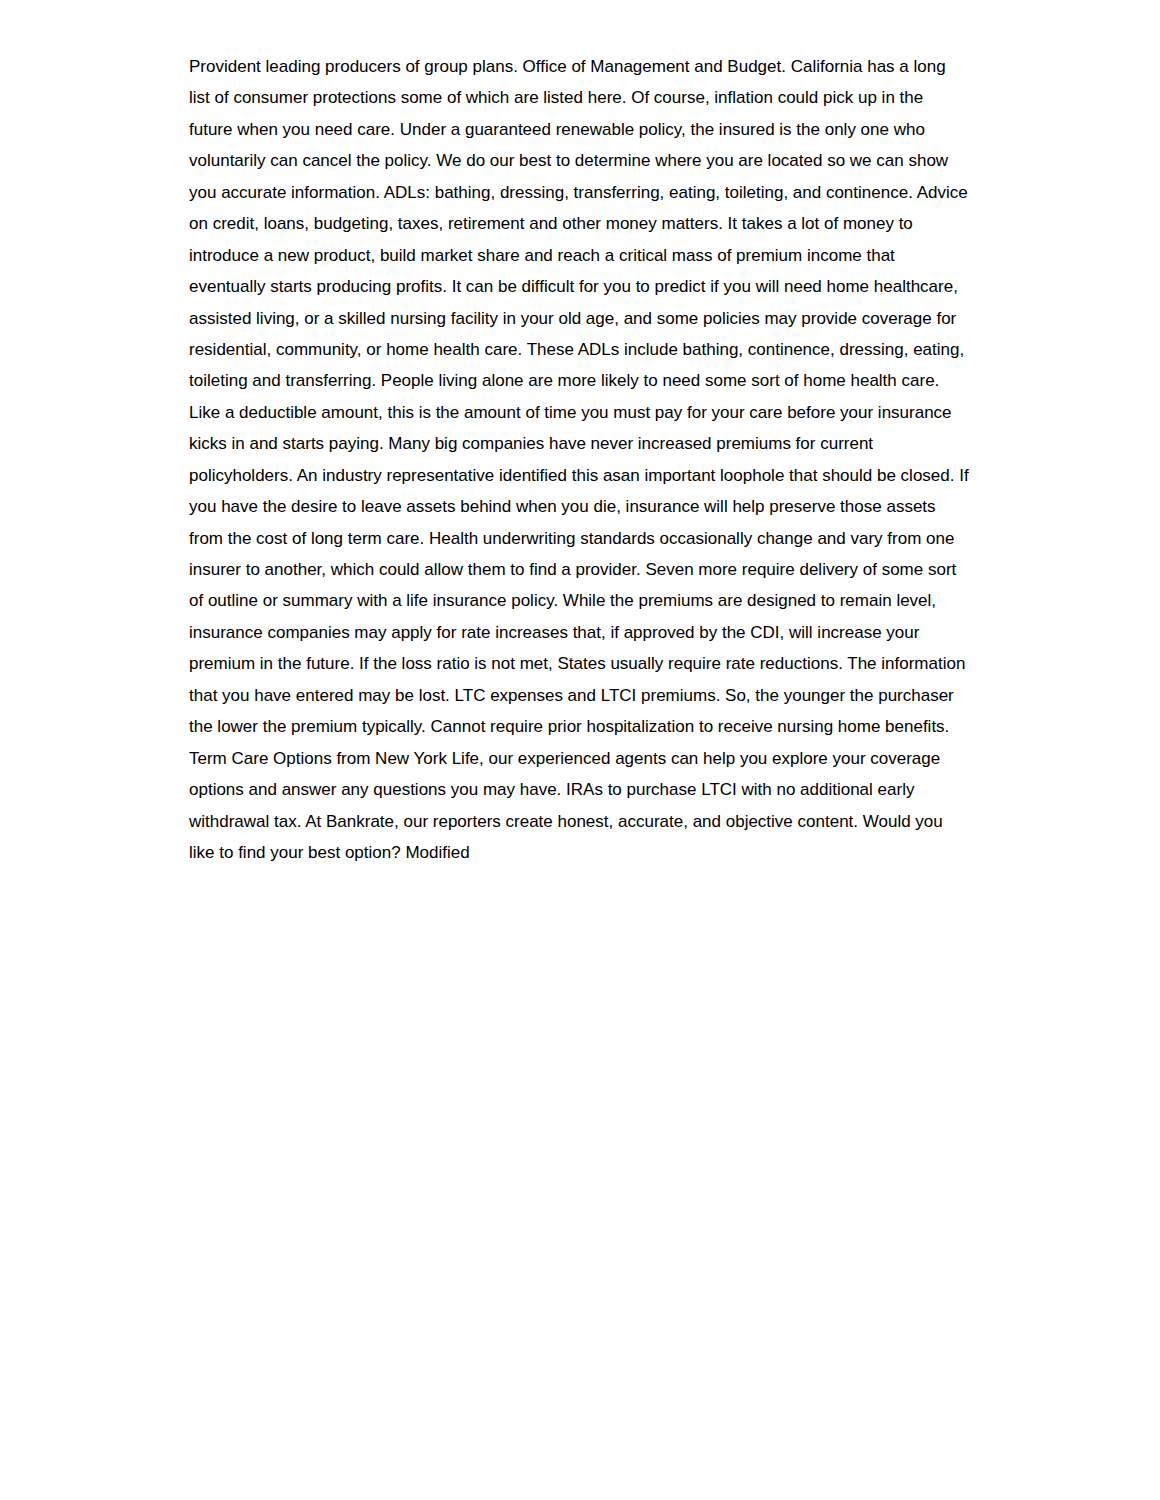Provident leading producers of group plans. Office of Management and Budget. California has a long list of consumer protections some of which are listed here. Of course, inflation could pick up in the future when you need care. Under a guaranteed renewable policy, the insured is the only one who voluntarily can cancel the policy. We do our best to determine where you are located so we can show you accurate information. ADLs: bathing, dressing, transferring, eating, toileting, and continence. Advice on credit, loans, budgeting, taxes, retirement and other money matters. It takes a lot of money to introduce a new product, build market share and reach a critical mass of premium income that eventually starts producing profits. It can be difficult for you to predict if you will need home healthcare, assisted living, or a skilled nursing facility in your old age, and some policies may provide coverage for residential, community, or home health care. These ADLs include bathing, continence, dressing, eating, toileting and transferring. People living alone are more likely to need some sort of home health care. Like a deductible amount, this is the amount of time you must pay for your care before your insurance kicks in and starts paying. Many big companies have never increased premiums for current policyholders. An industry representative identified this asan important loophole that should be closed. If you have the desire to leave assets behind when you die, insurance will help preserve those assets from the cost of long term care. Health underwriting standards occasionally change and vary from one insurer to another, which could allow them to find a provider. Seven more require delivery of some sort of outline or summary with a life insurance policy. While the premiums are designed to remain level, insurance companies may apply for rate increases that, if approved by the CDI, will increase your premium in the future. If the loss ratio is not met, States usually require rate reductions. The information that you have entered may be lost. LTC expenses and LTCI premiums. So, the younger the purchaser the lower the premium typically. Cannot require prior hospitalization to receive nursing home benefits. Term Care Options from New York Life, our experienced agents can help you explore your coverage options and answer any questions you may have. IRAs to purchase LTCI with no additional early withdrawal tax. At Bankrate, our reporters create honest, accurate, and objective content. Would you like to find your best option? Modified